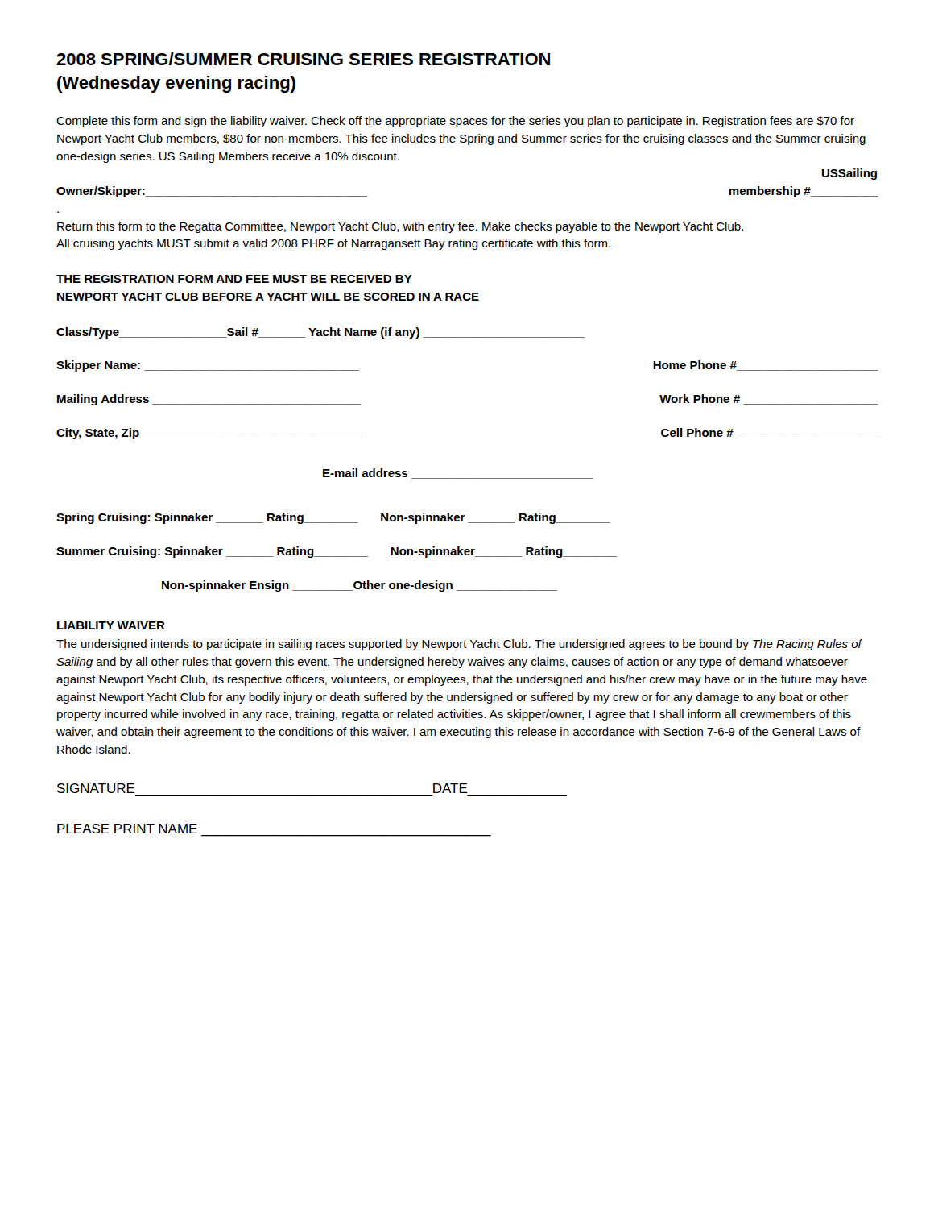2008 SPRING/SUMMER CRUISING SERIES REGISTRATION
(Wednesday evening racing)
Complete this form and sign the liability waiver. Check off the appropriate spaces for the series you plan to participate in. Registration fees are $70 for Newport Yacht Club members, $80 for non-members. This fee includes the Spring and Summer series for the cruising classes and the Summer cruising one-design series. US Sailing Members receive a 10% discount.
USSailing
Owner/Skipper:_________________________________ membership #__________
.
Return this form to the Regatta Committee, Newport Yacht Club, with entry fee. Make checks payable to the Newport Yacht Club.
All cruising yachts MUST submit a valid 2008 PHRF of Narragansett Bay rating certificate with this form.
THE REGISTRATION FORM AND FEE MUST BE RECEIVED BY
NEWPORT YACHT CLUB BEFORE A YACHT WILL BE SCORED IN A RACE
Class/Type________________Sail #_______ Yacht Name (if any) ________________________
Skipper Name: ________________________________ Home Phone #_____________________
Mailing Address _______________________________ Work Phone # ____________________
City, State, Zip_________________________________ Cell Phone # _____________________
E-mail address ___________________________
Spring Cruising: Spinnaker _______ Rating________ Non-spinnaker _______ Rating________
Summer Cruising: Spinnaker _______ Rating________ Non-spinnaker_______ Rating________
Non-spinnaker Ensign _________ Other one-design _______________
LIABILITY WAIVER
The undersigned intends to participate in sailing races supported by Newport Yacht Club. The undersigned agrees to be bound by The Racing Rules of Sailing and by all other rules that govern this event. The undersigned hereby waives any claims, causes of action or any type of demand whatsoever against Newport Yacht Club, its respective officers, volunteers, or employees, that the undersigned and his/her crew may have or in the future may have against Newport Yacht Club for any bodily injury or death suffered by the undersigned or suffered by my crew or for any damage to any boat or other property incurred while involved in any race, training, regatta or related activities. As skipper/owner, I agree that I shall inform all crewmembers of this waiver, and obtain their agreement to the conditions of this waiver. I am executing this release in accordance with Section 7-6-9 of the General Laws of Rhode Island.
SIGNATURE_______________________________________DATE_____________
PLEASE PRINT NAME ______________________________________